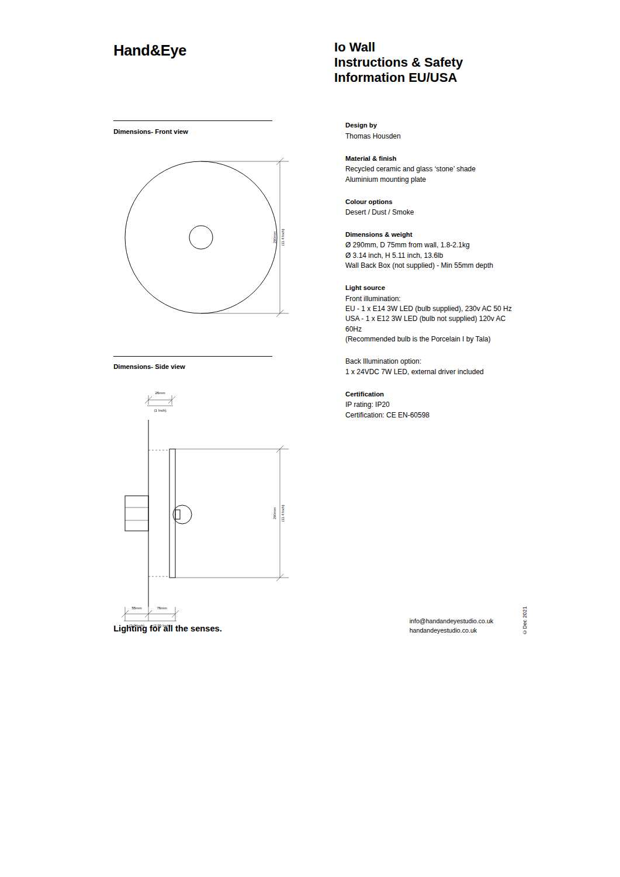Hand&Eye
Io Wall
Instructions & Safety
Information EU/USA
Dimensions- Front view
290mm (11.4 Inch)
Dimensions- Side view
26mm (1 Inch) 290mm (11.4 Inch) 55mm 76mm (2.2 Inch) (2.99 Inch)
Design by
Thomas Housden
Material & finish
Recycled ceramic and glass ‘stone’ shade
Aluminium mounting plate
Colour options
Desert / Dust / Smoke
Dimensions & weight
Ø 290mm, D 75mm from wall, 1.8-2.1kg
Ø 3.14 inch, H 5.11 inch, 13.6lb
Wall Back Box (not supplied) - Min 55mm depth
Light source
Front illumination:
EU - 1 x E14 3W LED (bulb supplied), 230v AC 50 Hz
USA - 1 x E12 3W LED (bulb not supplied) 120v AC 60Hz
(Recommended bulb is the Porcelain I by Tala)
Back Illumination option:
1 x 24VDC 7W LED, external driver included
Certification
IP rating: IP20
Certification: CE EN-60598
Lighting for all the senses.
info@handandeyestudio.co.uk
handandeyestudio.co.uk
©Dec 2021